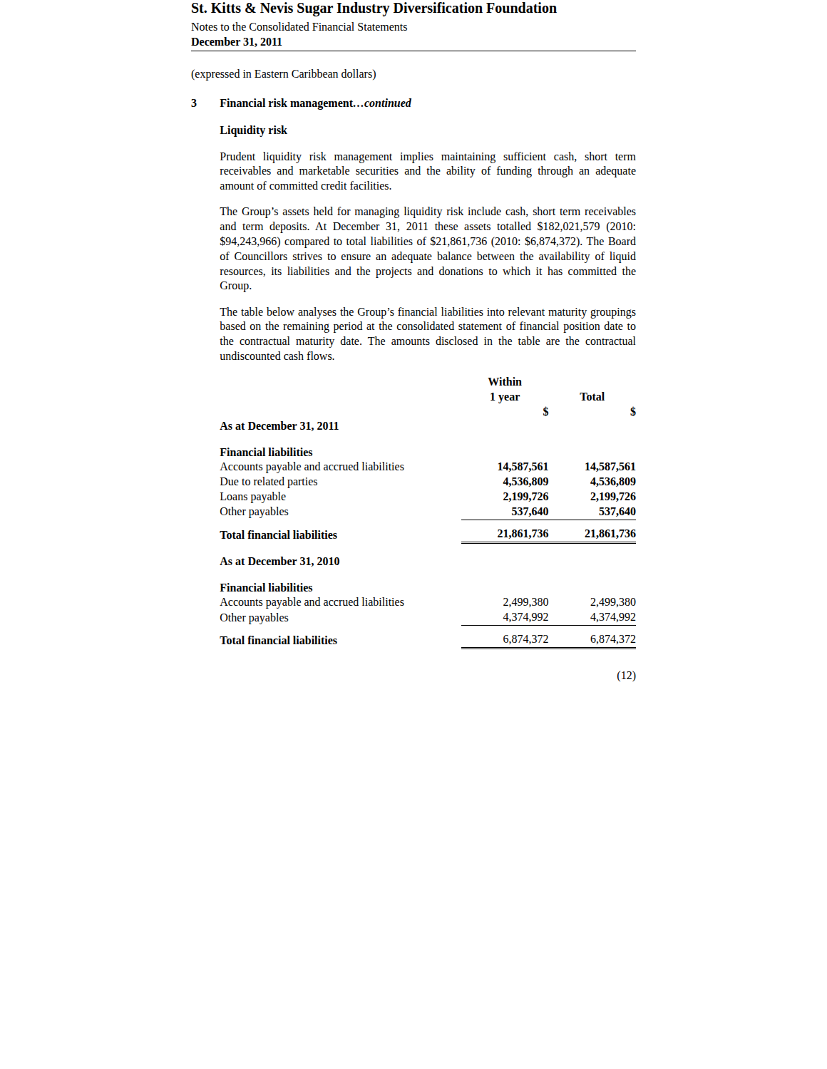St. Kitts & Nevis Sugar Industry Diversification Foundation
Notes to the Consolidated Financial Statements
December 31, 2011
(expressed in Eastern Caribbean dollars)
3
Financial risk management…continued
Liquidity risk
Prudent liquidity risk management implies maintaining sufficient cash, short term receivables and marketable securities and the ability of funding through an adequate amount of committed credit facilities.
The Group’s assets held for managing liquidity risk include cash, short term receivables and term deposits. At December 31, 2011 these assets totalled $182,021,579 (2010: $94,243,966) compared to total liabilities of $21,861,736 (2010: $6,874,372). The Board of Councillors strives to ensure an adequate balance between the availability of liquid resources, its liabilities and the projects and donations to which it has committed the Group.
The table below analyses the Group’s financial liabilities into relevant maturity groupings based on the remaining period at the consolidated statement of financial position date to the contractual maturity date. The amounts disclosed in the table are the contractual undiscounted cash flows.
| | Within 1 year | Total |
| | $ | $ |
| As at December 31, 2011 | | |
| Financial liabilities | | |
| Accounts payable and accrued liabilities | 14,587,561 | 14,587,561 |
| Due to related parties | 4,536,809 | 4,536,809 |
| Loans payable | 2,199,726 | 2,199,726 |
| Other payables | 537,640 | 537,640 |
| Total financial liabilities | 21,861,736 | 21,861,736 |
| As at December 31, 2010 | | |
| Financial liabilities | | |
| Accounts payable and accrued liabilities | 2,499,380 | 2,499,380 |
| Other payables | 4,374,992 | 4,374,992 |
| Total financial liabilities | 6,874,372 | 6,874,372 |
(12)